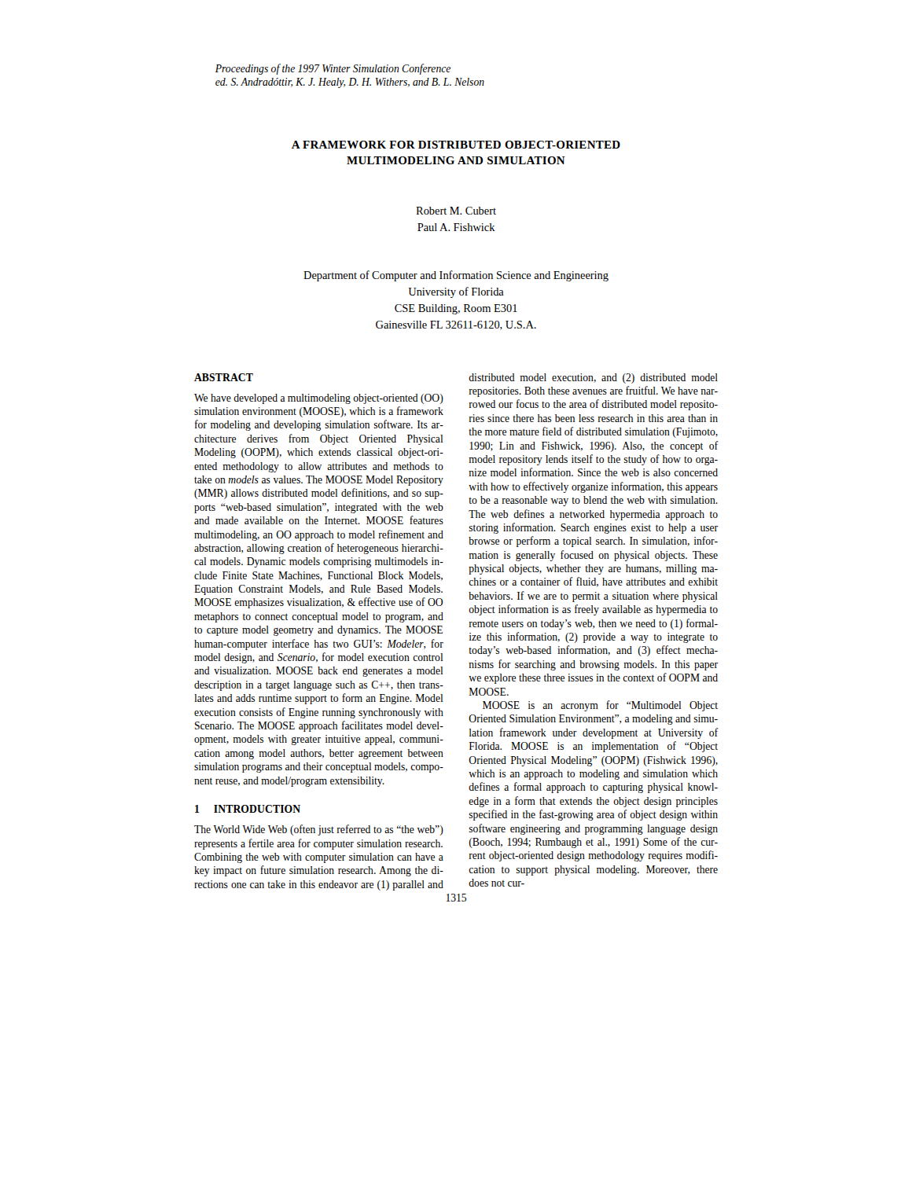Proceedings of the 1997 Winter Simulation Conference
ed. S. Andradóttir, K. J. Healy, D. H. Withers, and B. L. Nelson
A Framework for Distributed Object-Oriented
Multimodeling and Simulation
Robert M. Cubert
Paul A. Fishwick
Department of Computer and Information Science and Engineering
University of Florida
CSE Building, Room E301
Gainesville FL 32611-6120, U.S.A.
Abstract
We have developed a multimodeling object-oriented (OO) simulation environment (MOOSE), which is a framework for modeling and developing simulation software. Its architecture derives from Object Oriented Physical Modeling (OOPM), which extends classical object-oriented methodology to allow attributes and methods to take on models as values. The MOOSE Model Repository (MMR) allows distributed model definitions, and so supports “web-based simulation”, integrated with the web and made available on the Internet. MOOSE features multimodeling, an OO approach to model refinement and abstraction, allowing creation of heterogeneous hierarchical models. Dynamic models comprising multimodels include Finite State Machines, Functional Block Models, Equation Constraint Models, and Rule Based Models. MOOSE emphasizes visualization, & effective use of OO metaphors to connect conceptual model to program, and to capture model geometry and dynamics. The MOOSE human-computer interface has two GUI’s: Modeler, for model design, and Scenario, for model execution control and visualization. MOOSE back end generates a model description in a target language such as C++, then translates and adds runtime support to form an Engine. Model execution consists of Engine running synchronously with Scenario. The MOOSE approach facilitates model development, models with greater intuitive appeal, communication among model authors, better agreement between simulation programs and their conceptual models, component reuse, and model/program extensibility.
1 Introduction
The World Wide Web (often just referred to as “the web”) represents a fertile area for computer simulation research. Combining the web with computer simulation can have a key impact on future simulation research. Among the directions one can take in this endeavor are (1) parallel and distributed model execution, and (2) distributed model repositories. Both these avenues are fruitful. We have narrowed our focus to the area of distributed model repositories since there has been less research in this area than in the more mature field of distributed simulation (Fujimoto, 1990; Lin and Fishwick, 1996). Also, the concept of model repository lends itself to the study of how to organize model information. Since the web is also concerned with how to effectively organize information, this appears to be a reasonable way to blend the web with simulation. The web defines a networked hypermedia approach to storing information. Search engines exist to help a user browse or perform a topical search. In simulation, information is generally focused on physical objects. These physical objects, whether they are humans, milling machines or a container of fluid, have attributes and exhibit behaviors. If we are to permit a situation where physical object information is as freely available as hypermedia to remote users on today’s web, then we need to (1) formalize this information, (2) provide a way to integrate to today’s web-based information, and (3) effect mechanisms for searching and browsing models. In this paper we explore these three issues in the context of OOPM and MOOSE.
MOOSE is an acronym for “Multimodel Object Oriented Simulation Environment”, a modeling and simulation framework under development at University of Florida. MOOSE is an implementation of “Object Oriented Physical Modeling” (OOPM) (Fishwick 1996), which is an approach to modeling and simulation which defines a formal approach to capturing physical knowledge in a form that extends the object design principles specified in the fast-growing area of object design within software engineering and programming language design (Booch, 1994; Rumbaugh et al., 1991) Some of the current object-oriented design methodology requires modification to support physical modeling. Moreover, there does not cur-
1315